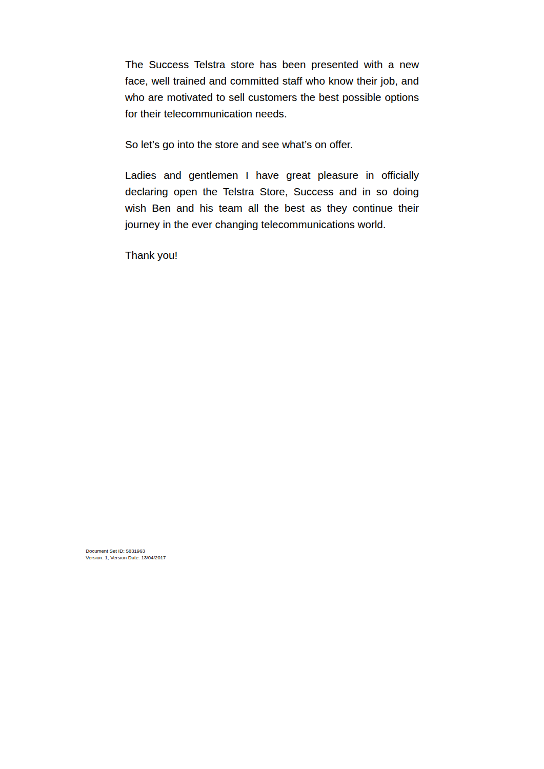The Success Telstra store has been presented with a new face, well trained and committed staff who know their job, and who are motivated to sell customers the best possible options for their telecommunication needs.
So let’s go into the store and see what’s on offer.
Ladies and gentlemen I have great pleasure in officially declaring open the Telstra Store, Success and in so doing wish Ben and his team all the best as they continue their journey in the ever changing telecommunications world.
Thank you!
Document Set ID: 5831963
Version: 1, Version Date: 13/04/2017